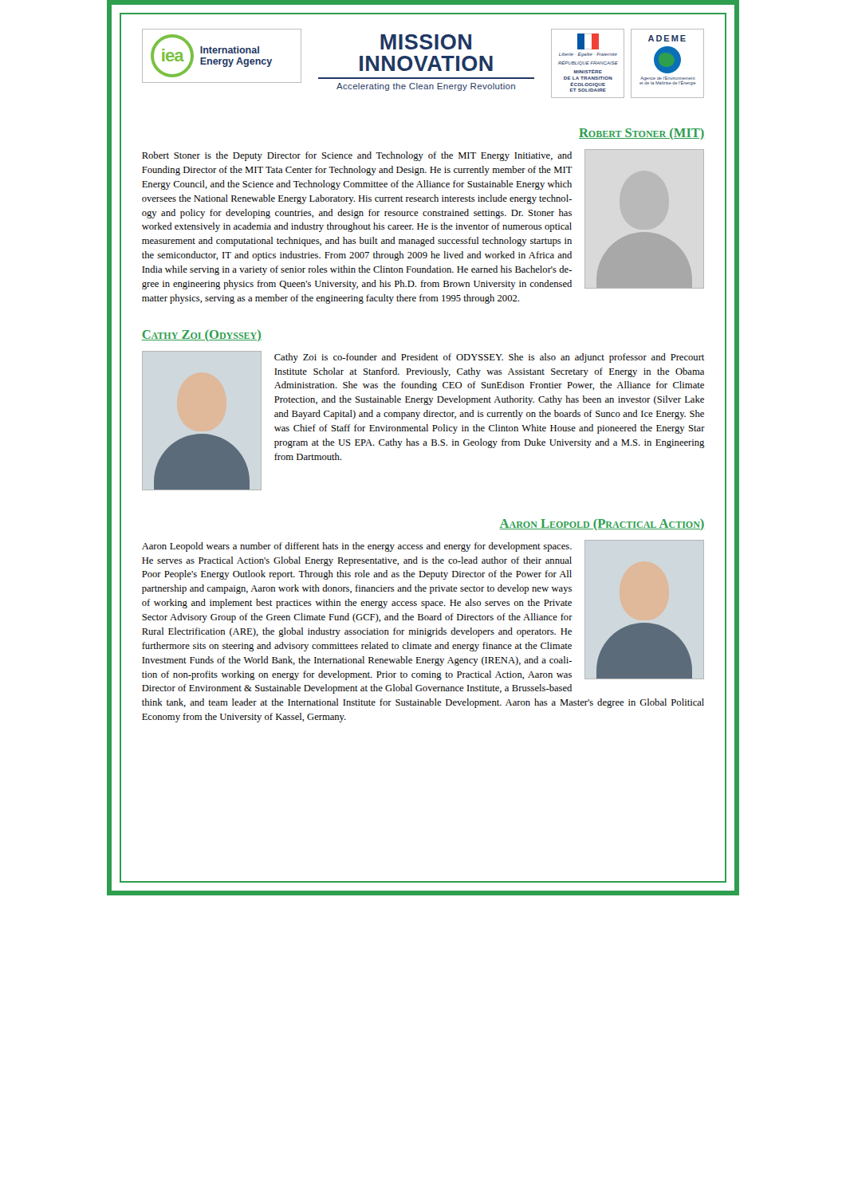iea
International
Energy Agency
MISSION INNOVATION
Accelerating the Clean Energy Revolution
Liberté · Égalité · Fraternité
RÉPUBLIQUE FRANÇAISE
MINISTÈRE
DE LA TRANSITION
ÉCOLOGIQUE
ET SOLIDAIRE
ADEME
Agence de l'Environnement
et de la Maîtrise de l'Énergie
Robert Stoner (MIT)
Robert Stoner is the Deputy Director for Science and Technology of the MIT Energy Initiative, and Founding Director of the MIT Tata Center for Technology and Design. He is currently member of the MIT Energy Council, and the Science and Technology Committee of the Alliance for Sustainable Energy which oversees the National Renewable Energy Laboratory. His current research interests include energy technology and policy for developing countries, and design for resource constrained settings. Dr. Stoner has worked extensively in academia and industry throughout his career. He is the inventor of numerous optical measurement and computational techniques, and has built and managed successful technology startups in the semiconductor, IT and optics industries. From 2007 through 2009 he lived and worked in Africa and India while serving in a variety of senior roles within the Clinton Foundation. He earned his Bachelor's degree in engineering physics from Queen's University, and his Ph.D. from Brown University in condensed matter physics, serving as a member of the engineering faculty there from 1995 through 2002.
Cathy Zoi (Odyssey)
Cathy Zoi is co-founder and President of ODYSSEY. She is also an adjunct professor and Precourt Institute Scholar at Stanford. Previously, Cathy was Assistant Secretary of Energy in the Obama Administration. She was the founding CEO of SunEdison Frontier Power, the Alliance for Climate Protection, and the Sustainable Energy Development Authority. Cathy has been an investor (Silver Lake and Bayard Capital) and a company director, and is currently on the boards of Sunco and Ice Energy. She was Chief of Staff for Environmental Policy in the Clinton White House and pioneered the Energy Star program at the US EPA. Cathy has a B.S. in Geology from Duke University and a M.S. in Engineering from Dartmouth.
Aaron Leopold (Practical Action)
Aaron Leopold wears a number of different hats in the energy access and energy for development spaces. He serves as Practical Action's Global Energy Representative, and is the co-lead author of their annual Poor People's Energy Outlook report. Through this role and as the Deputy Director of the Power for All partnership and campaign, Aaron work with donors, financiers and the private sector to develop new ways of working and implement best practices within the energy access space. He also serves on the Private Sector Advisory Group of the Green Climate Fund (GCF), and the Board of Directors of the Alliance for Rural Electrification (ARE), the global industry association for minigrids developers and operators. He furthermore sits on steering and advisory committees related to climate and energy finance at the Climate Investment Funds of the World Bank, the International Renewable Energy Agency (IRENA), and a coalition of non-profits working on energy for development. Prior to coming to Practical Action, Aaron was Director of Environment & Sustainable Development at the Global Governance Institute, a Brussels-based think tank, and team leader at the International Institute for Sustainable Development. Aaron has a Master's degree in Global Political Economy from the University of Kassel, Germany.